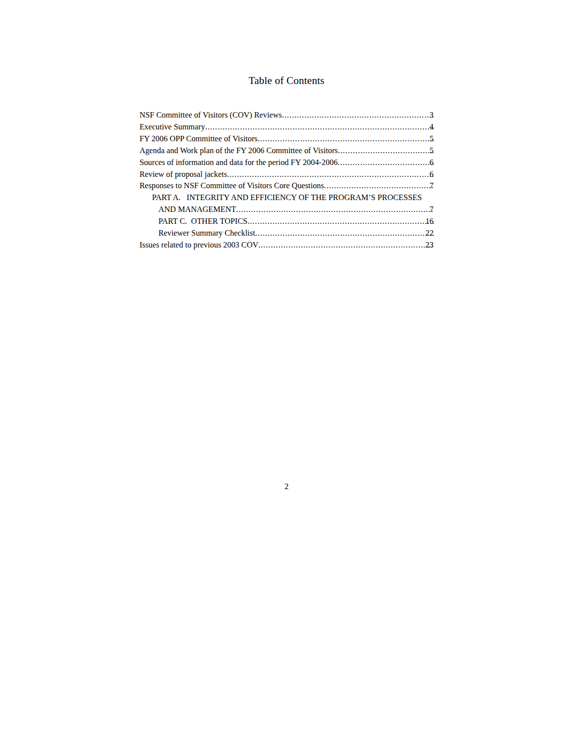Table of Contents
3 NSF Committee of Visitors (COV) Reviews.....................................................................
4 Executive Summary.........................................................................................................
5 FY 2006 OPP Committee of Visitors................................................................................
5 Agenda and Work plan of the FY 2006 Committee of Visitors........................................
6 Sources of information and data for the period FY 2004-2006........................................
6 Review of proposal jackets...............................................................................................
7 Responses to NSF Committee of Visitors Core Questions................................................
PART A. INTEGRITY AND EFFICIENCY OF THE PROGRAM’S PROCESSES
7 AND MANAGEMENT...............................................................................................
16 PART C. OTHER TOPICS........................................................................................
22 Reviewer Summary Checklist.......................................................................................
23 Issues related to previous 2003 COV.............................................................................
2